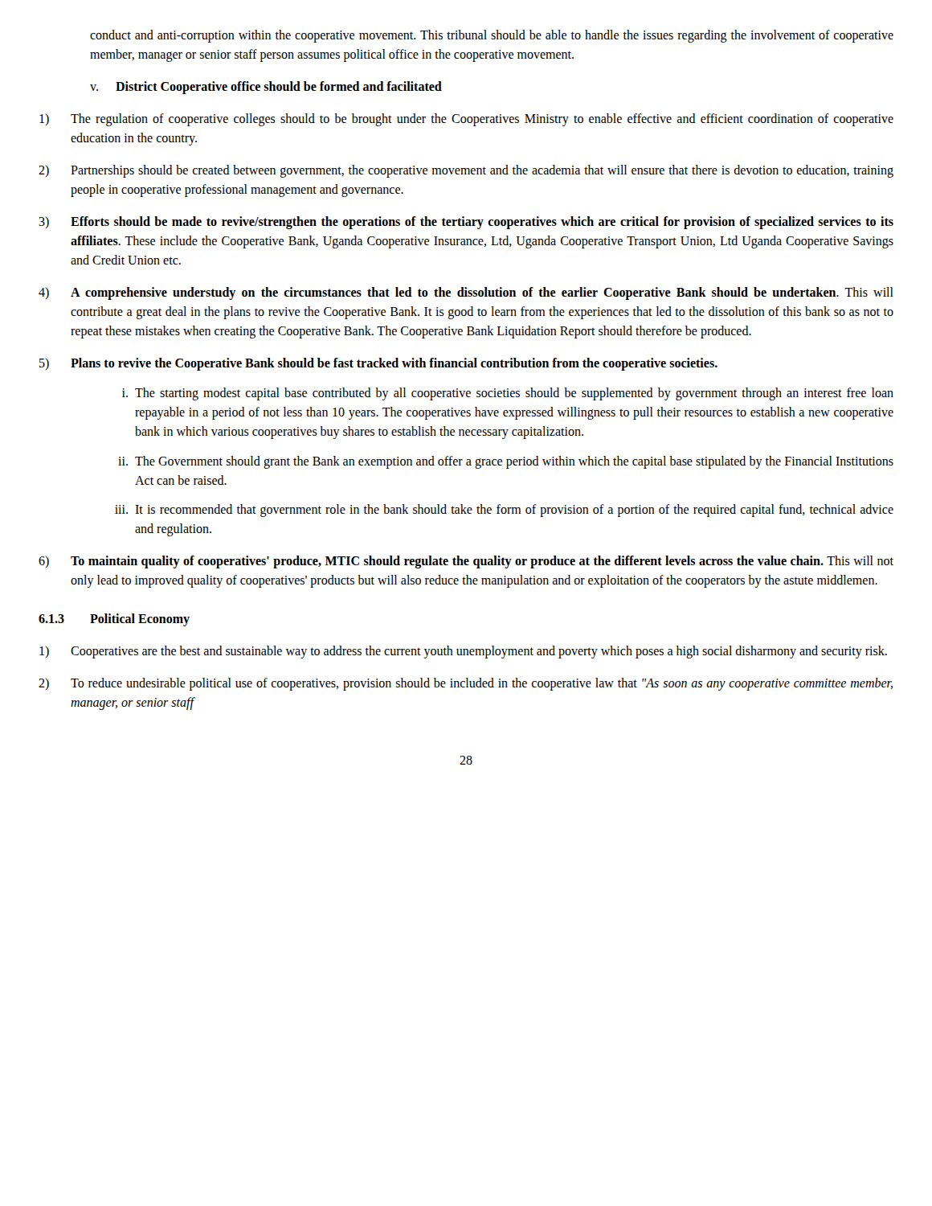conduct and anti-corruption within the cooperative movement. This tribunal should be able to handle the issues regarding the involvement of cooperative member, manager or senior staff person assumes political office in the cooperative movement.
v. District Cooperative office should be formed and facilitated
The regulation of cooperative colleges should to be brought under the Cooperatives Ministry to enable effective and efficient coordination of cooperative education in the country.
Partnerships should be created between government, the cooperative movement and the academia that will ensure that there is devotion to education, training people in cooperative professional management and governance.
Efforts should be made to revive/strengthen the operations of the tertiary cooperatives which are critical for provision of specialized services to its affiliates. These include the Cooperative Bank, Uganda Cooperative Insurance, Ltd, Uganda Cooperative Transport Union, Ltd Uganda Cooperative Savings and Credit Union etc.
A comprehensive understudy on the circumstances that led to the dissolution of the earlier Cooperative Bank should be undertaken. This will contribute a great deal in the plans to revive the Cooperative Bank. It is good to learn from the experiences that led to the dissolution of this bank so as not to repeat these mistakes when creating the Cooperative Bank. The Cooperative Bank Liquidation Report should therefore be produced.
Plans to revive the Cooperative Bank should be fast tracked with financial contribution from the cooperative societies.
The starting modest capital base contributed by all cooperative societies should be supplemented by government through an interest free loan repayable in a period of not less than 10 years. The cooperatives have expressed willingness to pull their resources to establish a new cooperative bank in which various cooperatives buy shares to establish the necessary capitalization.
The Government should grant the Bank an exemption and offer a grace period within which the capital base stipulated by the Financial Institutions Act can be raised.
It is recommended that government role in the bank should take the form of provision of a portion of the required capital fund, technical advice and regulation.
To maintain quality of cooperatives' produce, MTIC should regulate the quality or produce at the different levels across the value chain. This will not only lead to improved quality of cooperatives' products but will also reduce the manipulation and or exploitation of the cooperators by the astute middlemen.
6.1.3 Political Economy
Cooperatives are the best and sustainable way to address the current youth unemployment and poverty which poses a high social disharmony and security risk.
To reduce undesirable political use of cooperatives, provision should be included in the cooperative law that "As soon as any cooperative committee member, manager, or senior staff
28